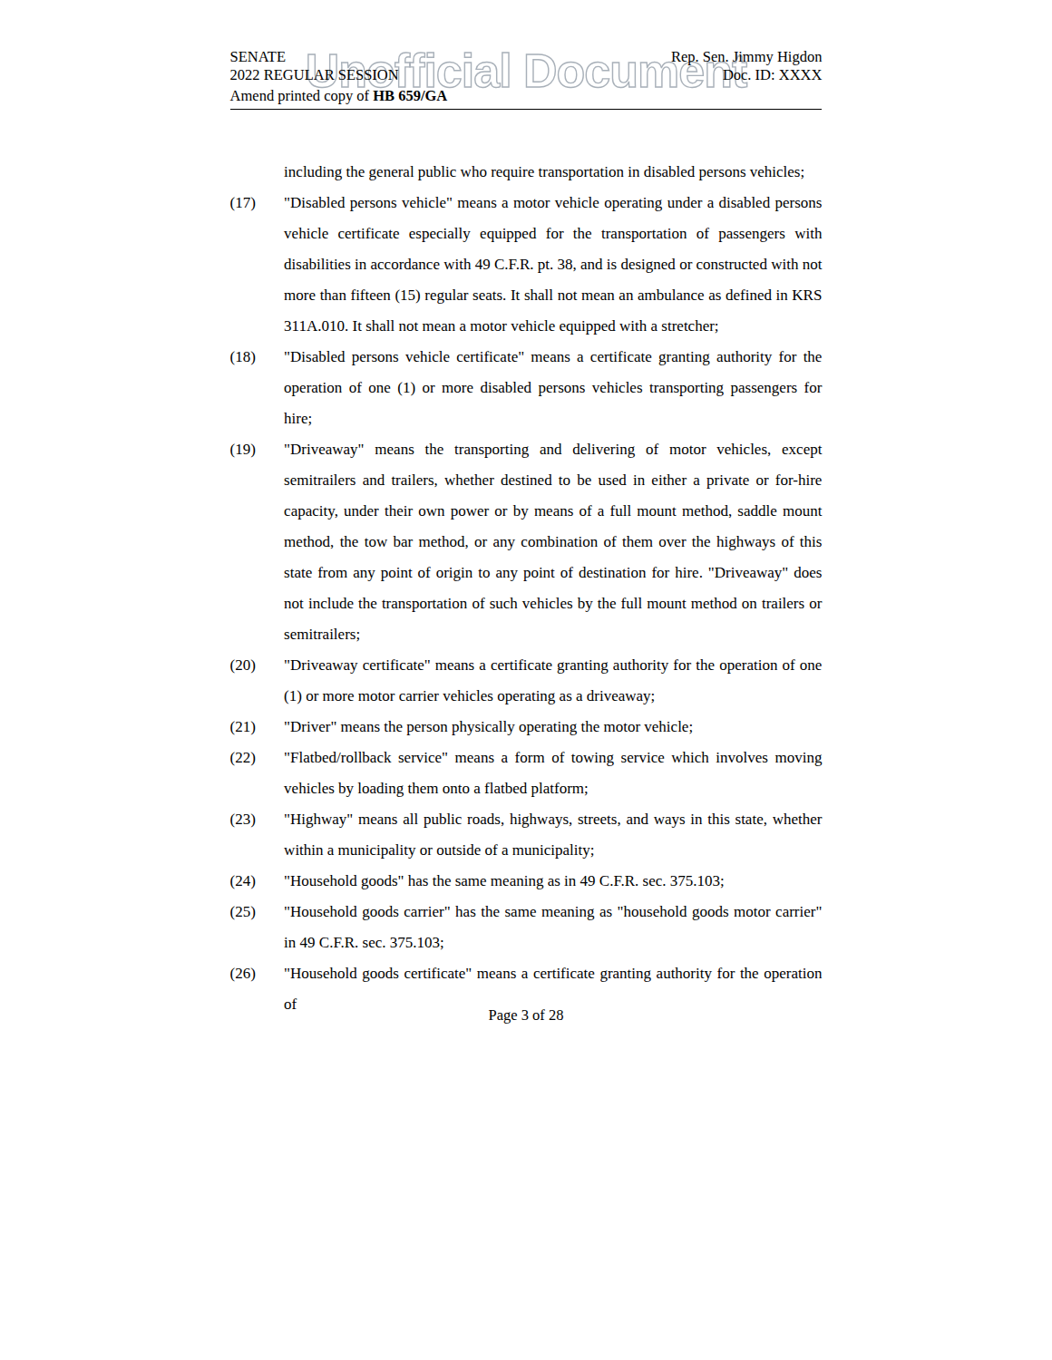Unofficial Document
SENATE
2022 REGULAR SESSION
Rep. Sen. Jimmy Higdon
Doc. ID: XXXX
Amend printed copy of HB 659/GA
including the general public who require transportation in disabled persons vehicles;
(17)"Disabled persons vehicle" means a motor vehicle operating under a disabled persons vehicle certificate especially equipped for the transportation of passengers with disabilities in accordance with 49 C.F.R. pt. 38, and is designed or constructed with not more than fifteen (15) regular seats. It shall not mean an ambulance as defined in KRS 311A.010. It shall not mean a motor vehicle equipped with a stretcher;
(18)"Disabled persons vehicle certificate" means a certificate granting authority for the operation of one (1) or more disabled persons vehicles transporting passengers for hire;
(19)"Driveaway" means the transporting and delivering of motor vehicles, except semitrailers and trailers, whether destined to be used in either a private or for-hire capacity, under their own power or by means of a full mount method, saddle mount method, the tow bar method, or any combination of them over the highways of this state from any point of origin to any point of destination for hire. "Driveaway" does not include the transportation of such vehicles by the full mount method on trailers or semitrailers;
(20)"Driveaway certificate" means a certificate granting authority for the operation of one (1) or more motor carrier vehicles operating as a driveaway;
(21)"Driver" means the person physically operating the motor vehicle;
(22)"Flatbed/rollback service" means a form of towing service which involves moving vehicles by loading them onto a flatbed platform;
(23)"Highway" means all public roads, highways, streets, and ways in this state, whether within a municipality or outside of a municipality;
(24)"Household goods" has the same meaning as in 49 C.F.R. sec. 375.103;
(25)"Household goods carrier" has the same meaning as "household goods motor carrier" in 49 C.F.R. sec. 375.103;
(26)"Household goods certificate" means a certificate granting authority for the operation of
Page 3 of 28